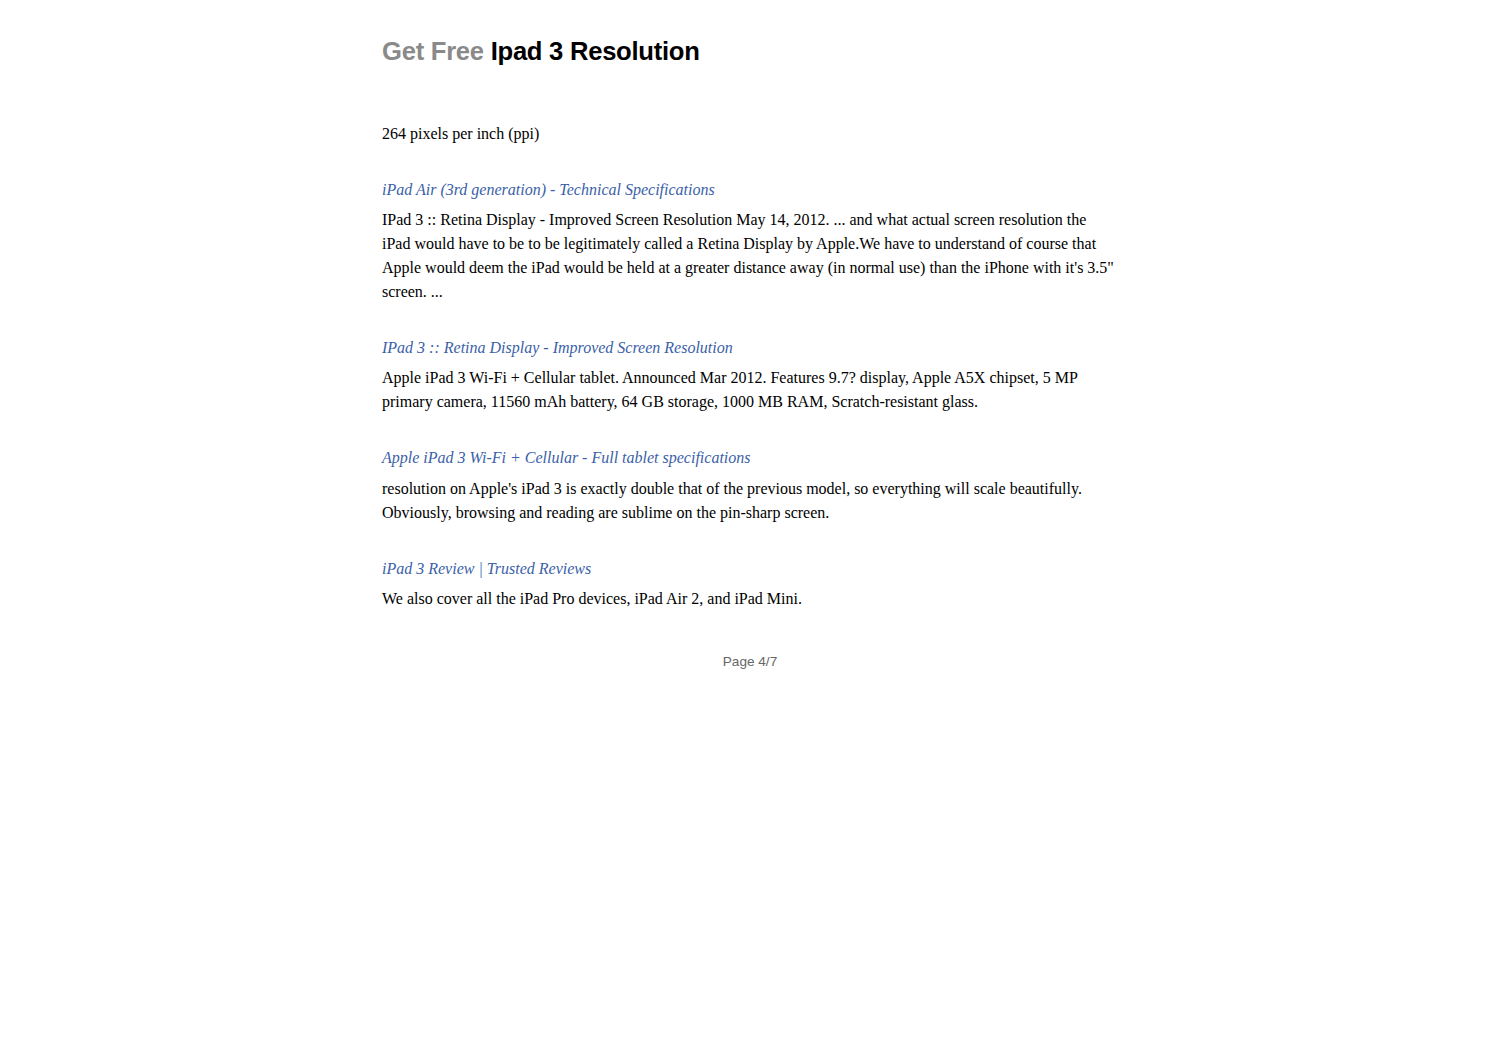Get Free Ipad 3 Resolution
264 pixels per inch (ppi)
iPad Air (3rd generation) - Technical Specifications
IPad 3 :: Retina Display - Improved Screen Resolution May 14, 2012. ... and what actual screen resolution the iPad would have to be to be legitimately called a Retina Display by Apple.We have to understand of course that Apple would deem the iPad would be held at a greater distance away (in normal use) than the iPhone with it's 3.5" screen. ...
IPad 3 :: Retina Display - Improved Screen Resolution
Apple iPad 3 Wi-Fi + Cellular tablet. Announced Mar 2012. Features 9.7? display, Apple A5X chipset, 5 MP primary camera, 11560 mAh battery, 64 GB storage, 1000 MB RAM, Scratch-resistant glass.
Apple iPad 3 Wi-Fi + Cellular - Full tablet specifications
resolution on Apple's iPad 3 is exactly double that of the previous model, so everything will scale beautifully. Obviously, browsing and reading are sublime on the pin-sharp screen.
iPad 3 Review | Trusted Reviews
We also cover all the iPad Pro devices, iPad Air 2, and iPad Mini.
Page 4/7